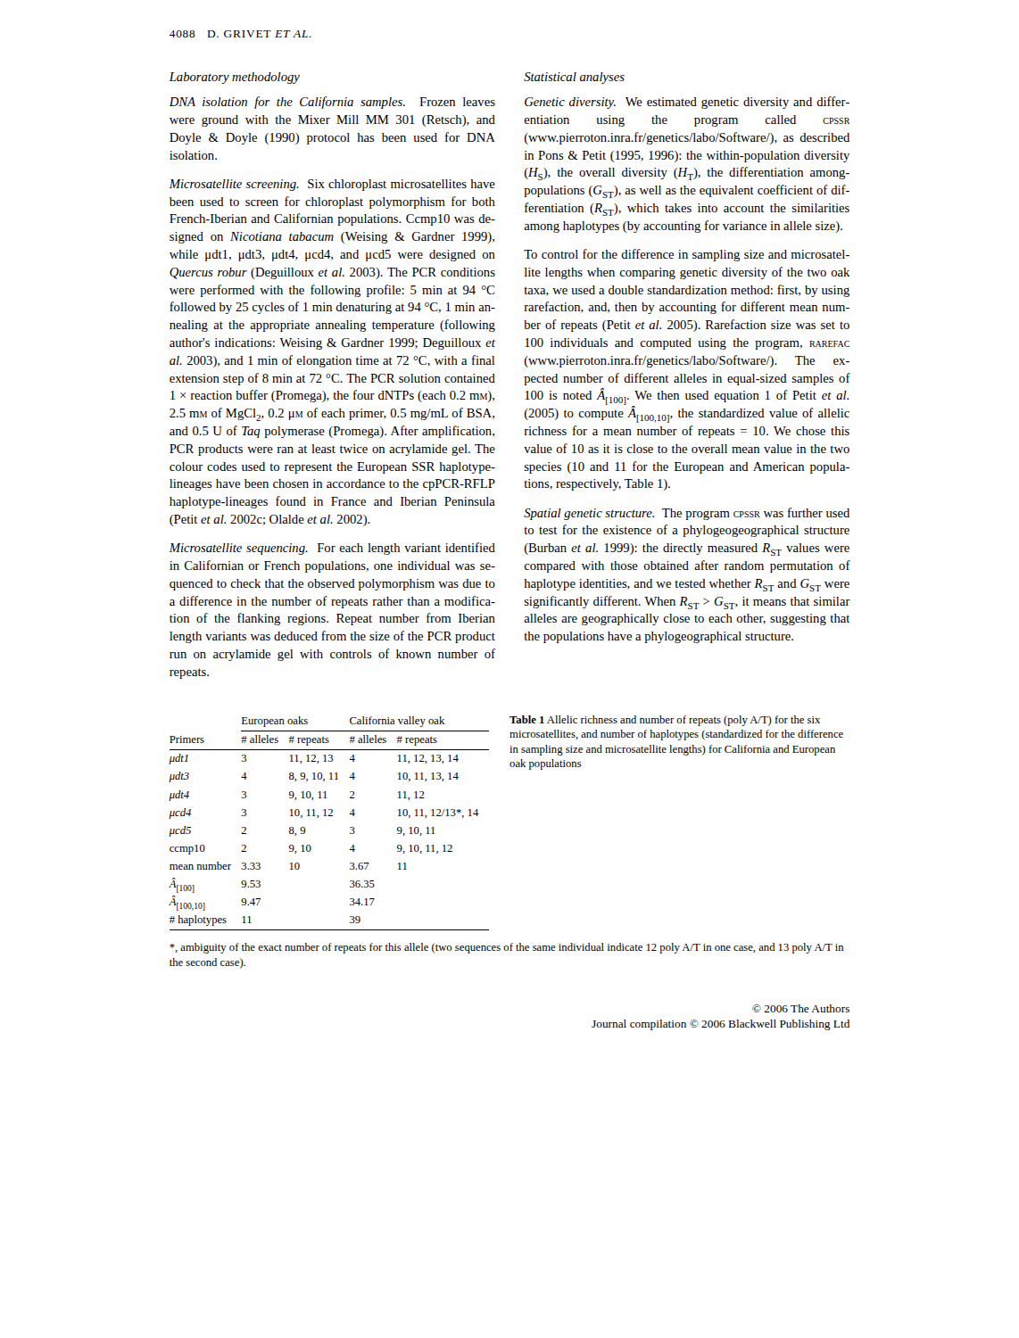4088 D. GRIVET ET AL.
Laboratory methodology
DNA isolation for the California samples. Frozen leaves were ground with the Mixer Mill MM 301 (Retsch), and Doyle & Doyle (1990) protocol has been used for DNA isolation.
Microsatellite screening. Six chloroplast microsatellites have been used to screen for chloroplast polymorphism for both French-Iberian and Californian populations. Ccmp10 was designed on Nicotiana tabacum (Weising & Gardner 1999), while μdt1, μdt3, μdt4, μcd4, and μcd5 were designed on Quercus robur (Deguilloux et al. 2003). The PCR conditions were performed with the following profile: 5 min at 94 °C followed by 25 cycles of 1 min denaturing at 94 °C, 1 min annealing at the appropriate annealing temperature (following author's indications: Weising & Gardner 1999; Deguilloux et al. 2003), and 1 min of elongation time at 72 °C, with a final extension step of 8 min at 72 °C. The PCR solution contained 1 × reaction buffer (Promega), the four dNTPs (each 0.2 mm), 2.5 mm of MgCl2, 0.2 μm of each primer, 0.5 mg/mL of BSA, and 0.5 U of Taq polymerase (Promega). After amplification, PCR products were ran at least twice on acrylamide gel. The colour codes used to represent the European SSR haplotype-lineages have been chosen in accordance to the cpPCR-RFLP haplotype-lineages found in France and Iberian Peninsula (Petit et al. 2002c; Olalde et al. 2002).
Microsatellite sequencing. For each length variant identified in Californian or French populations, one individual was sequenced to check that the observed polymorphism was due to a difference in the number of repeats rather than a modification of the flanking regions. Repeat number from Iberian length variants was deduced from the size of the PCR product run on acrylamide gel with controls of known number of repeats.
Statistical analyses
Genetic diversity. We estimated genetic diversity and differentiation using the program called cpssr (www.pierroton.inra.fr/genetics/labo/Software/), as described in Pons & Petit (1995, 1996): the within-population diversity (HS), the overall diversity (HT), the differentiation among-populations (GST), as well as the equivalent coefficient of differentiation (RST), which takes into account the similarities among haplotypes (by accounting for variance in allele size).
To control for the difference in sampling size and microsatellite lengths when comparing genetic diversity of the two oak taxa, we used a double standardization method: first, by using rarefaction, and, then by accounting for different mean number of repeats (Petit et al. 2005). Rarefaction size was set to 100 individuals and computed using the program, rarefac (www.pierroton.inra.fr/genetics/labo/Software/). The expected number of different alleles in equal-sized samples of 100 is noted Â[100]. We then used equation 1 of Petit et al. (2005) to compute Â[100,10], the standardized value of allelic richness for a mean number of repeats = 10. We chose this value of 10 as it is close to the overall mean value in the two species (10 and 11 for the European and American populations, respectively, Table 1).
Spatial genetic structure. The program cpssr was further used to test for the existence of a phylogeogeographical structure (Burban et al. 1999): the directly measured RST values were compared with those obtained after random permutation of haplotype identities, and we tested whether RST and GST were significantly different. When RST > GST, it means that similar alleles are geographically close to each other, suggesting that the populations have a phylogeographical structure.
| | European oaks | California valley oak |
| --- | --- | --- |
| Primers | # alleles | # repeats | # alleles | # repeats |
| μdt1 | 3 | 11, 12, 13 | 4 | 11, 12, 13, 14 |
| μdt3 | 4 | 8, 9, 10, 11 | 4 | 10, 11, 13, 14 |
| μdt4 | 3 | 9, 10, 11 | 2 | 11, 12 |
| μcd4 | 3 | 10, 11, 12 | 4 | 10, 11, 12/13*, 14 |
| μcd5 | 2 | 8, 9 | 3 | 9, 10, 11 |
| ccmp10 | 2 | 9, 10 | 4 | 9, 10, 11, 12 |
| mean number | 3.33 | 10 | 3.67 | 11 |
| Â [100] | 9.53 | | 36.35 | |
| Â [100,10] | 9.47 | | 34.17 | |
| # haplotypes | 11 | | 39 | |
Table 1 Allelic richness and number of repeats (poly A/T) for the six microsatellites, and number of haplotypes (standardized for the difference in sampling size and microsatellite lengths) for California and European oak populations
*, ambiguity of the exact number of repeats for this allele (two sequences of the same individual indicate 12 poly A/T in one case, and 13 poly A/T in the second case).
© 2006 The Authors
Journal compilation © 2006 Blackwell Publishing Ltd